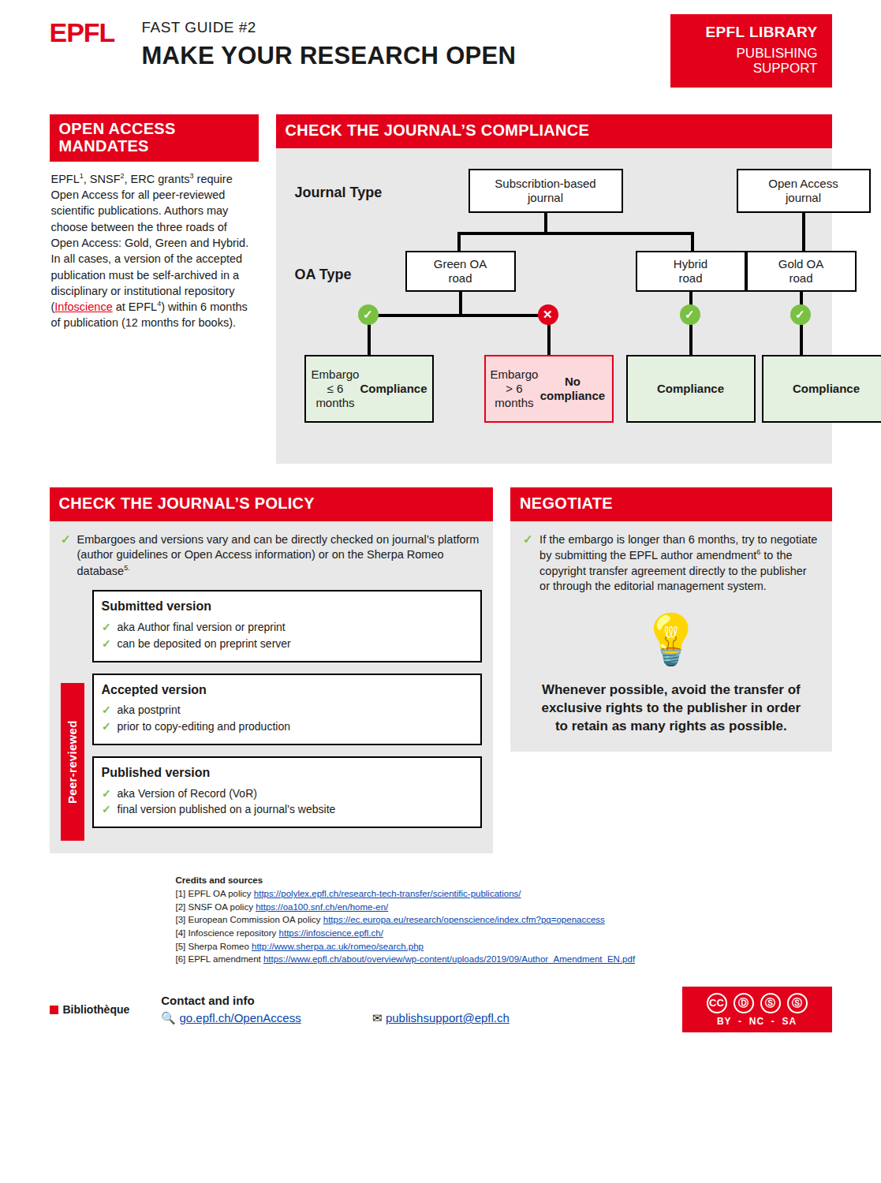EPFL
FAST GUIDE #2
MAKE YOUR RESEARCH OPEN
EPFL LIBRARY
PUBLISHING
SUPPORT
OPEN ACCESS
MANDATES
EPFL1, SNSF2, ERC grants3 require Open Access for all peer-reviewed scientific publications. Authors may choose between the three roads of Open Access: Gold, Green and Hybrid.
In all cases, a version of the accepted publication must be self-archived in a disciplinary or institutional repository (Infoscience at EPFL4) within 6 months of publication (12 months for books).
CHECK THE JOURNAL’S COMPLIANCE
Journal Type
OA Type
Subscribtion-based
journal
Open Access
journal
Green OA
road
Hybrid
road
Gold OA
road
✓
✕
✓
✓
Embargo
≤ 6 months
Compliance
Embargo
> 6 months
No compliance
Compliance
Compliance
CHECK THE JOURNAL’S POLICY
✓ Embargoes and versions vary and can be directly checked on journal’s platform (author guidelines or Open Access information) or on the Sherpa Romeo database5.
Peer-reviewed
Submitted version
✓aka Author final version or preprint
✓can be deposited on preprint server
Accepted version
✓aka postprint
✓prior to copy-editing and production
Published version
✓aka Version of Record (VoR)
✓final version published on a journal’s website
NEGOTIATE
✓ If the embargo is longer than 6 months, try to negotiate by submitting the EPFL author amendment6 to the copyright transfer agreement directly to the publisher or through the editorial management system.
💡
Whenever possible, avoid the transfer of exclusive rights to the publisher in order to retain as many rights as possible.
Credits and sources
[1] EPFL OA policy https://polylex.epfl.ch/research-tech-transfer/scientific-publications/
[2] SNSF OA policy https://oa100.snf.ch/en/home-en/
[3] European Commission OA policy https://ec.europa.eu/research/openscience/index.cfm?pg=openaccess
[4] Infoscience repository https://infoscience.epfl.ch/
[5] Sherpa Romeo http://www.sherpa.ac.uk/romeo/search.php
[6] EPFL amendment https://www.epfl.ch/about/overview/wp-content/uploads/2019/09/Author_Amendment_EN.pdf
Bibliothèque
Contact and info
🔍 go.epfl.ch/OpenAccess ✉ publishsupport@epfl.ch
CC
Ⓓ
Ⓢ
Ⓢ
BY - NC - SA